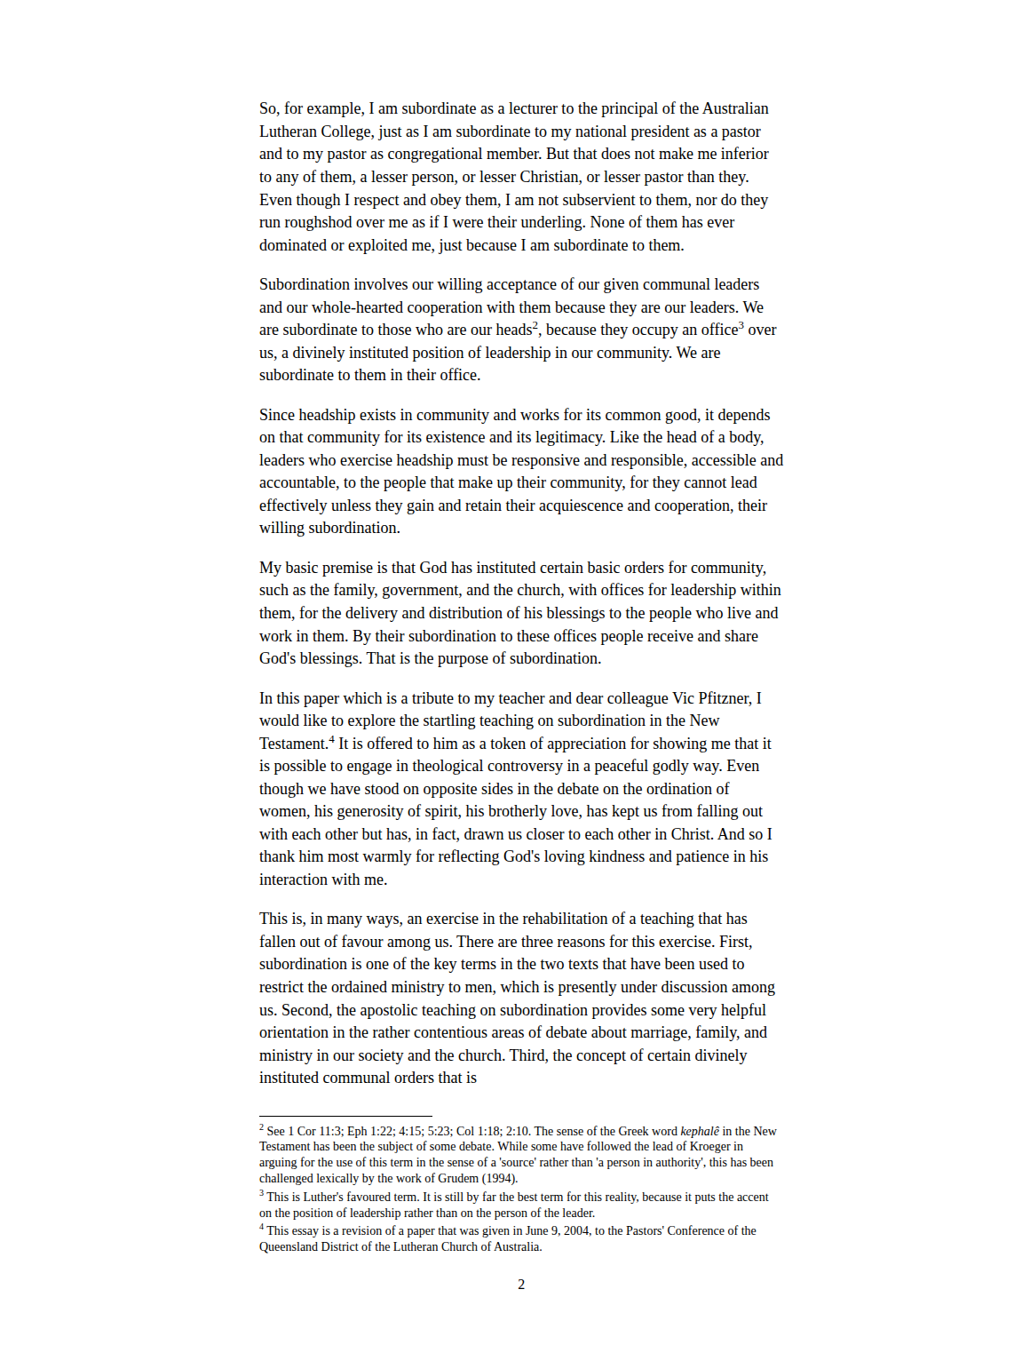So, for example, I am subordinate as a lecturer to the principal of the Australian Lutheran College, just as I am subordinate to my national president as a pastor and to my pastor as congregational member. But that does not make me inferior to any of them, a lesser person, or lesser Christian, or lesser pastor than they. Even though I respect and obey them, I am not subservient to them, nor do they run roughshod over me as if I were their underling. None of them has ever dominated or exploited me, just because I am subordinate to them.
Subordination involves our willing acceptance of our given communal leaders and our whole-hearted cooperation with them because they are our leaders. We are subordinate to those who are our heads2, because they occupy an office3 over us, a divinely instituted position of leadership in our community. We are subordinate to them in their office.
Since headship exists in community and works for its common good, it depends on that community for its existence and its legitimacy. Like the head of a body, leaders who exercise headship must be responsive and responsible, accessible and accountable, to the people that make up their community, for they cannot lead effectively unless they gain and retain their acquiescence and cooperation, their willing subordination.
My basic premise is that God has instituted certain basic orders for community, such as the family, government, and the church, with offices for leadership within them, for the delivery and distribution of his blessings to the people who live and work in them. By their subordination to these offices people receive and share God's blessings. That is the purpose of subordination.
In this paper which is a tribute to my teacher and dear colleague Vic Pfitzner, I would like to explore the startling teaching on subordination in the New Testament.4 It is offered to him as a token of appreciation for showing me that it is possible to engage in theological controversy in a peaceful godly way. Even though we have stood on opposite sides in the debate on the ordination of women, his generosity of spirit, his brotherly love, has kept us from falling out with each other but has, in fact, drawn us closer to each other in Christ. And so I thank him most warmly for reflecting God's loving kindness and patience in his interaction with me.
This is, in many ways, an exercise in the rehabilitation of a teaching that has fallen out of favour among us. There are three reasons for this exercise. First, subordination is one of the key terms in the two texts that have been used to restrict the ordained ministry to men, which is presently under discussion among us. Second, the apostolic teaching on subordination provides some very helpful orientation in the rather contentious areas of debate about marriage, family, and ministry in our society and the church. Third, the concept of certain divinely instituted communal orders that is
2 See 1 Cor 11:3; Eph 1:22; 4:15; 5:23; Col 1:18; 2:10. The sense of the Greek word kephalê in the New Testament has been the subject of some debate. While some have followed the lead of Kroeger in arguing for the use of this term in the sense of a 'source' rather than 'a person in authority', this has been challenged lexically by the work of Grudem (1994).
3 This is Luther's favoured term. It is still by far the best term for this reality, because it puts the accent on the position of leadership rather than on the person of the leader.
4 This essay is a revision of a paper that was given in June 9, 2004, to the Pastors' Conference of the Queensland District of the Lutheran Church of Australia.
2